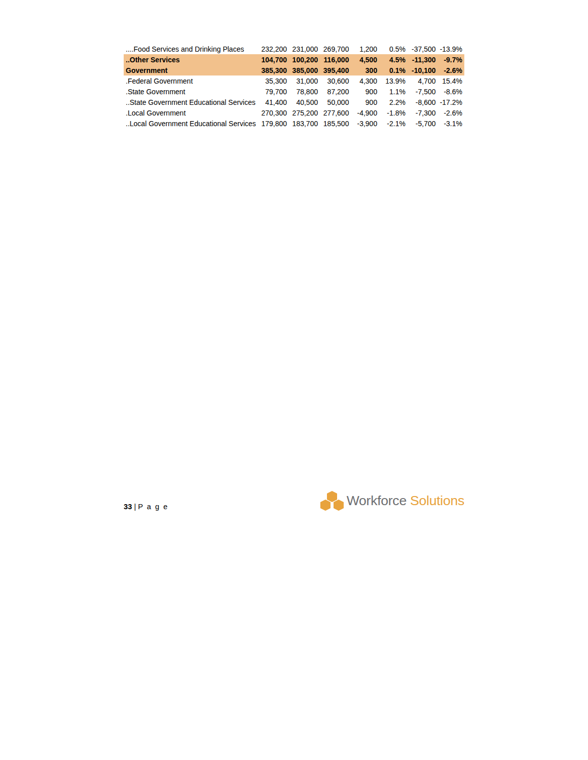| ....Food Services and Drinking Places | 232,200 | 231,000 | 269,700 | 1,200 | 0.5% | -37,500 | -13.9% |
| ..Other Services | 104,700 | 100,200 | 116,000 | 4,500 | 4.5% | -11,300 | -9.7% |
| Government | 385,300 | 385,000 | 395,400 | 300 | 0.1% | -10,100 | -2.6% |
| .Federal Government | 35,300 | 31,000 | 30,600 | 4,300 | 13.9% | 4,700 | 15.4% |
| .State Government | 79,700 | 78,800 | 87,200 | 900 | 1.1% | -7,500 | -8.6% |
| ..State Government Educational Services | 41,400 | 40,500 | 50,000 | 900 | 2.2% | -8,600 | -17.2% |
| .Local Government | 270,300 | 275,200 | 277,600 | -4,900 | -1.8% | -7,300 | -2.6% |
| ..Local Government Educational Services | 179,800 | 183,700 | 185,500 | -3,900 | -2.1% | -5,700 | -3.1% |
33 | P a g e
Workforce Solutions